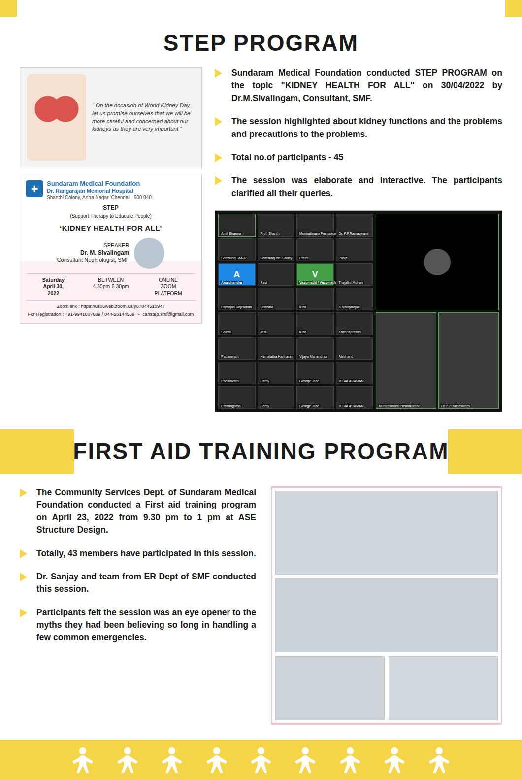Step Program
“ On the occasion of World Kidney Day, let us promise ourselves that we will be more careful and concerned about our kidneys as they are very important ”
Sundaram Medical Foundation
Dr. Rangarajan Memorial Hospital
Shanthi Colony, Anna Nagar, Chennai - 600 040
STEP
(Support Therapy to Educate People)
‘KIDNEY HEALTH FOR ALL’
SPEAKER
Dr. M. Sivalingam
Consultant Nephrologist, SMF
Saturday
April 30,
2022
BETWEEN
4.30pm-5.30pm
ONLINE
ZOOM
PLATFORM
Zoom link : https://us06web.zoom.us/j/87044510947
For Registration : +91-9941007689 / 044-26144569 ~ canstep.smf@gmail.com
Sundaram Medical Foundation conducted STEP PROGRAM on the topic "KIDNEY HEALTH FOR ALL" on 30/04/2022 by Dr.M.Sivalingam, Consultant, SMF.
The session highlighted about kidney functions and the problems and precautions to the problems.
Total no.of participants - 45
The session was elaborate and interactive. The participants clarified all their queries.
Amit Sharma
Prof. Shanthi
Munirathnam Premakumari
Dr. P.P.Ramaswami
Samsung SM-J2
Samsung the Galaxy
Preeti
Pooja
AAmachandra
Ravi
VVasumathi / Vasumathi
Thejalini Mohan
Ramajan Rajendran
Sridhara
iPad
K.Rangarajan
Salem
Jeni
iPad
Krishnaprasad
Padmavathi
Hemalatha Hariharan
Vijaya Mahendran
Abhinand
Padmavathi
Camy
George Jose
M.BALARAMAN
Prasangatha
Camy
George Jose
M.BALARAMAN
Munirathnam Premakumari
Dr.P.P.Ramaswami
First Aid Training Program
The Community Services Dept. of Sundaram Medical Foundation conducted a First aid training program on April 23, 2022 from 9.30 pm to 1 pm at ASE Structure Design.
Totally, 43 members have participated in this session.
Dr. Sanjay and team from ER Dept of SMF conducted this session.
Participants felt the session was an eye opener to the myths they had been believing so long in handling a few common emergencies.